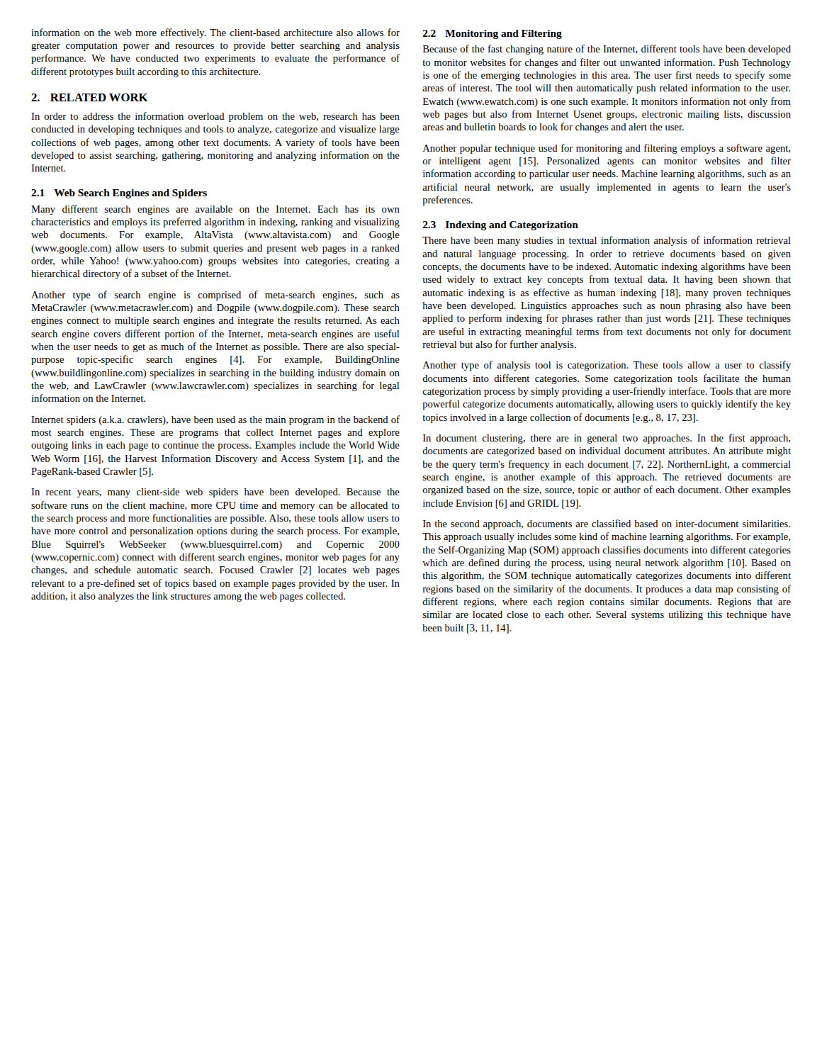information on the web more effectively. The client-based architecture also allows for greater computation power and resources to provide better searching and analysis performance. We have conducted two experiments to evaluate the performance of different prototypes built according to this architecture.
2. RELATED WORK
In order to address the information overload problem on the web, research has been conducted in developing techniques and tools to analyze, categorize and visualize large collections of web pages, among other text documents. A variety of tools have been developed to assist searching, gathering, monitoring and analyzing information on the Internet.
2.1 Web Search Engines and Spiders
Many different search engines are available on the Internet. Each has its own characteristics and employs its preferred algorithm in indexing, ranking and visualizing web documents. For example, AltaVista (www.altavista.com) and Google (www.google.com) allow users to submit queries and present web pages in a ranked order, while Yahoo! (www.yahoo.com) groups websites into categories, creating a hierarchical directory of a subset of the Internet.
Another type of search engine is comprised of meta-search engines, such as MetaCrawler (www.metacrawler.com) and Dogpile (www.dogpile.com). These search engines connect to multiple search engines and integrate the results returned. As each search engine covers different portion of the Internet, meta-search engines are useful when the user needs to get as much of the Internet as possible. There are also special-purpose topic-specific search engines [4]. For example, BuildingOnline (www.buildlingonline.com) specializes in searching in the building industry domain on the web, and LawCrawler (www.lawcrawler.com) specializes in searching for legal information on the Internet.
Internet spiders (a.k.a. crawlers), have been used as the main program in the backend of most search engines. These are programs that collect Internet pages and explore outgoing links in each page to continue the process. Examples include the World Wide Web Worm [16], the Harvest Information Discovery and Access System [1], and the PageRank-based Crawler [5].
In recent years, many client-side web spiders have been developed. Because the software runs on the client machine, more CPU time and memory can be allocated to the search process and more functionalities are possible. Also, these tools allow users to have more control and personalization options during the search process. For example, Blue Squirrel's WebSeeker (www.bluesquirrel.com) and Copernic 2000 (www.copernic.com) connect with different search engines, monitor web pages for any changes, and schedule automatic search. Focused Crawler [2] locates web pages relevant to a pre-defined set of topics based on example pages provided by the user. In addition, it also analyzes the link structures among the web pages collected.
2.2 Monitoring and Filtering
Because of the fast changing nature of the Internet, different tools have been developed to monitor websites for changes and filter out unwanted information. Push Technology is one of the emerging technologies in this area. The user first needs to specify some areas of interest. The tool will then automatically push related information to the user. Ewatch (www.ewatch.com) is one such example. It monitors information not only from web pages but also from Internet Usenet groups, electronic mailing lists, discussion areas and bulletin boards to look for changes and alert the user.
Another popular technique used for monitoring and filtering employs a software agent, or intelligent agent [15]. Personalized agents can monitor websites and filter information according to particular user needs. Machine learning algorithms, such as an artificial neural network, are usually implemented in agents to learn the user's preferences.
2.3 Indexing and Categorization
There have been many studies in textual information analysis of information retrieval and natural language processing. In order to retrieve documents based on given concepts, the documents have to be indexed. Automatic indexing algorithms have been used widely to extract key concepts from textual data. It having been shown that automatic indexing is as effective as human indexing [18], many proven techniques have been developed. Linguistics approaches such as noun phrasing also have been applied to perform indexing for phrases rather than just words [21]. These techniques are useful in extracting meaningful terms from text documents not only for document retrieval but also for further analysis.
Another type of analysis tool is categorization. These tools allow a user to classify documents into different categories. Some categorization tools facilitate the human categorization process by simply providing a user-friendly interface. Tools that are more powerful categorize documents automatically, allowing users to quickly identify the key topics involved in a large collection of documents [e.g., 8, 17, 23].
In document clustering, there are in general two approaches. In the first approach, documents are categorized based on individual document attributes. An attribute might be the query term's frequency in each document [7, 22]. NorthernLight, a commercial search engine, is another example of this approach. The retrieved documents are organized based on the size, source, topic or author of each document. Other examples include Envision [6] and GRIDL [19].
In the second approach, documents are classified based on inter-document similarities. This approach usually includes some kind of machine learning algorithms. For example, the Self-Organizing Map (SOM) approach classifies documents into different categories which are defined during the process, using neural network algorithm [10]. Based on this algorithm, the SOM technique automatically categorizes documents into different regions based on the similarity of the documents. It produces a data map consisting of different regions, where each region contains similar documents. Regions that are similar are located close to each other. Several systems utilizing this technique have been built [3, 11, 14].